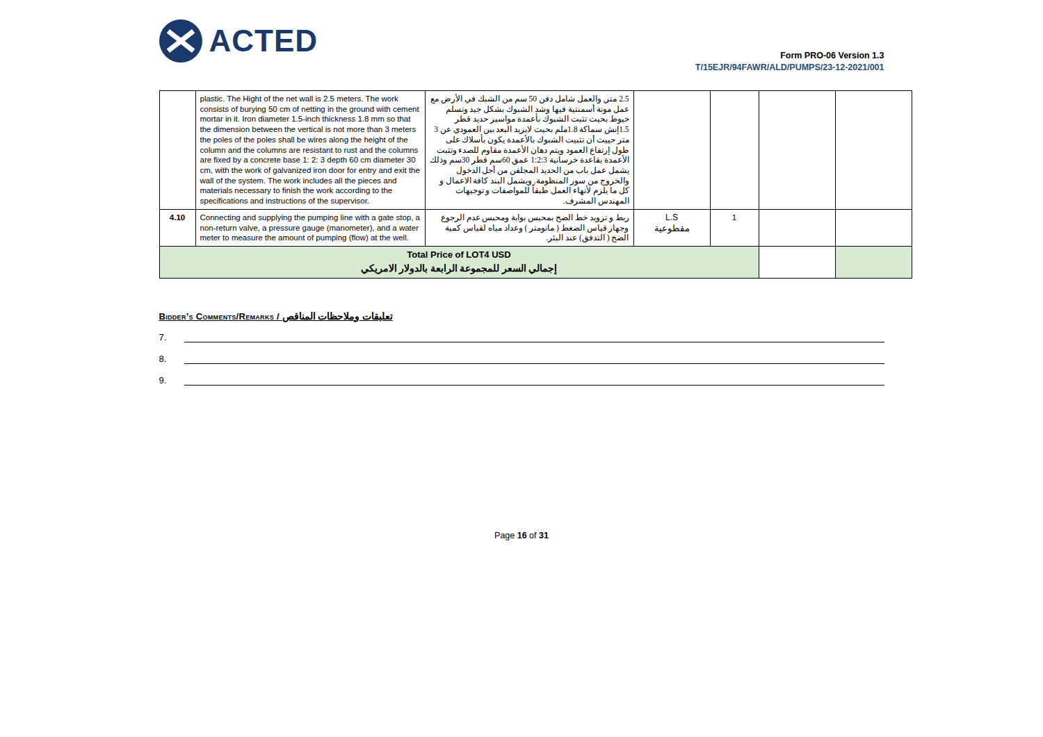ACTED
Form PRO-06 Version 1.3
T/15EJR/94FAWR/ALD/PUMPS/23-12-2021/001
| | plastic. The Hight of the net wall is 2.5 meters. The work consists of burying 50 cm of netting in the ground with cement mortar in it. Iron diameter 1.5-inch thickness 1.8 mm so that the dimension between the vertical is not more than 3 meters the poles of the poles shall be wires along the height of the column and the columns are resistant to rust and the columns are fixed by a concrete base 1: 2: 3 depth 60 cm diameter 30 cm, with the work of galvanized iron door for entry and exit the wall of the system. The work includes all the pieces and materials necessary to finish the work according to the specifications and instructions of the supervisor. | 2.5 متر, والعمل شامل دفن 50 سم من الشبك في الأرض مع عمل مونة أسمنتية فيها وشد الشبوك بشكل جيد وتسلم خيوط بحيث تثبت الشبوك بأعمدة مواسير حديد قطر 1.5إنش سماكة 1.8ملم بحيث لايزيد البعد بين العمودي عن 3 متر حييث أن تثبيت الشبوك بالأعمدة يكون بأسلاك على طول إرتفاع العمود ويتم دهان الأعمدة مقاوم للصدء وتثبت الأعمدة بقاعدة خرسانية 1:2:3 عمق 60سم قطر 30سم وذلك يشمل عمل باب من الحديد المجلفن من أجل الدخول والخروج من سور المنظومة. ويشمل البند كافة الاعمال و كل ما يلزم لأنهاء العمل طبقاً للمواصفات و توجيهات المهندس المشرف. | | | | |
| 4.10 | Connecting and supplying the pumping line with a gate stop, a non-return valve, a pressure gauge (manometer), and a water meter to measure the amount of pumping (flow) at the well. | ربط و تزويد خط الضخ بمحبس بوابة ومحبس عدم الرجوع وجهاز قياس الضغط ( مانومتر ) وعداد مياه لقياس كمية الضخ ( التدفق) عند البئر. | L.S مقطوعية | 1 | | |
| Total Price of LOT4 USD إجمالي السعر للمجموعة الرابعة بالدولار الامريكي | | |
Bidder’s Comments/Remarks / تعليقات وملاحظات المناقص
Page 16 of 31